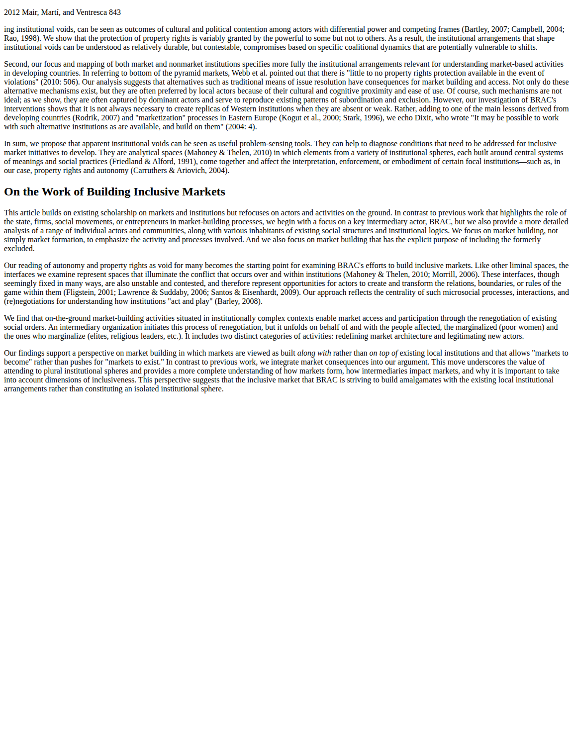2012 Mair, Martí, and Ventresca 843
ing institutional voids, can be seen as outcomes of cultural and political contention among actors with differential power and competing frames (Bartley, 2007; Campbell, 2004; Rao, 1998). We show that the protection of property rights is variably granted by the powerful to some but not to others. As a result, the institutional arrangements that shape institutional voids can be understood as relatively durable, but contestable, compromises based on specific coalitional dynamics that are potentially vulnerable to shifts.
Second, our focus and mapping of both market and nonmarket institutions specifies more fully the institutional arrangements relevant for understanding market-based activities in developing countries. In referring to bottom of the pyramid markets, Webb et al. pointed out that there is "little to no property rights protection available in the event of violations" (2010: 506). Our analysis suggests that alternatives such as traditional means of issue resolution have consequences for market building and access. Not only do these alternative mechanisms exist, but they are often preferred by local actors because of their cultural and cognitive proximity and ease of use. Of course, such mechanisms are not ideal; as we show, they are often captured by dominant actors and serve to reproduce existing patterns of subordination and exclusion. However, our investigation of BRAC's interventions shows that it is not always necessary to create replicas of Western institutions when they are absent or weak. Rather, adding to one of the main lessons derived from developing countries (Rodrik, 2007) and "marketization" processes in Eastern Europe (Kogut et al., 2000; Stark, 1996), we echo Dixit, who wrote "It may be possible to work with such alternative institutions as are available, and build on them" (2004: 4).
In sum, we propose that apparent institutional voids can be seen as useful problem-sensing tools. They can help to diagnose conditions that need to be addressed for inclusive market initiatives to develop. They are analytical spaces (Mahoney & Thelen, 2010) in which elements from a variety of institutional spheres, each built around central systems of meanings and social practices (Friedland & Alford, 1991), come together and affect the interpretation, enforcement, or embodiment of certain focal institutions—such as, in our case, property rights and autonomy (Carruthers & Ariovich, 2004).
On the Work of Building Inclusive Markets
This article builds on existing scholarship on markets and institutions but refocuses on actors and activities on the ground. In contrast to previous work that highlights the role of the state, firms, social movements, or entrepreneurs in market-building processes, we begin with a focus on a key intermediary actor, BRAC, but we also provide a more detailed analysis of a range of individual actors and communities, along with various inhabitants of existing social structures and institutional logics. We focus on market building, not simply market formation, to emphasize the activity and processes involved. And we also focus on market building that has the explicit purpose of including the formerly excluded.
Our reading of autonomy and property rights as void for many becomes the starting point for examining BRAC's efforts to build inclusive markets. Like other liminal spaces, the interfaces we examine represent spaces that illuminate the conflict that occurs over and within institutions (Mahoney & Thelen, 2010; Morrill, 2006). These interfaces, though seemingly fixed in many ways, are also unstable and contested, and therefore represent opportunities for actors to create and transform the relations, boundaries, or rules of the game within them (Fligstein, 2001; Lawrence & Suddaby, 2006; Santos & Eisenhardt, 2009). Our approach reflects the centrality of such microsocial processes, interactions, and (re)negotiations for understanding how institutions "act and play" (Barley, 2008).
We find that on-the-ground market-building activities situated in institutionally complex contexts enable market access and participation through the renegotiation of existing social orders. An intermediary organization initiates this process of renegotiation, but it unfolds on behalf of and with the people affected, the marginalized (poor women) and the ones who marginalize (elites, religious leaders, etc.). It includes two distinct categories of activities: redefining market architecture and legitimating new actors.
Our findings support a perspective on market building in which markets are viewed as built along with rather than on top of existing local institutions and that allows "markets to become" rather than pushes for "markets to exist." In contrast to previous work, we integrate market consequences into our argument. This move underscores the value of attending to plural institutional spheres and provides a more complete understanding of how markets form, how intermediaries impact markets, and why it is important to take into account dimensions of inclusiveness. This perspective suggests that the inclusive market that BRAC is striving to build amalgamates with the existing local institutional arrangements rather than constituting an isolated institutional sphere.